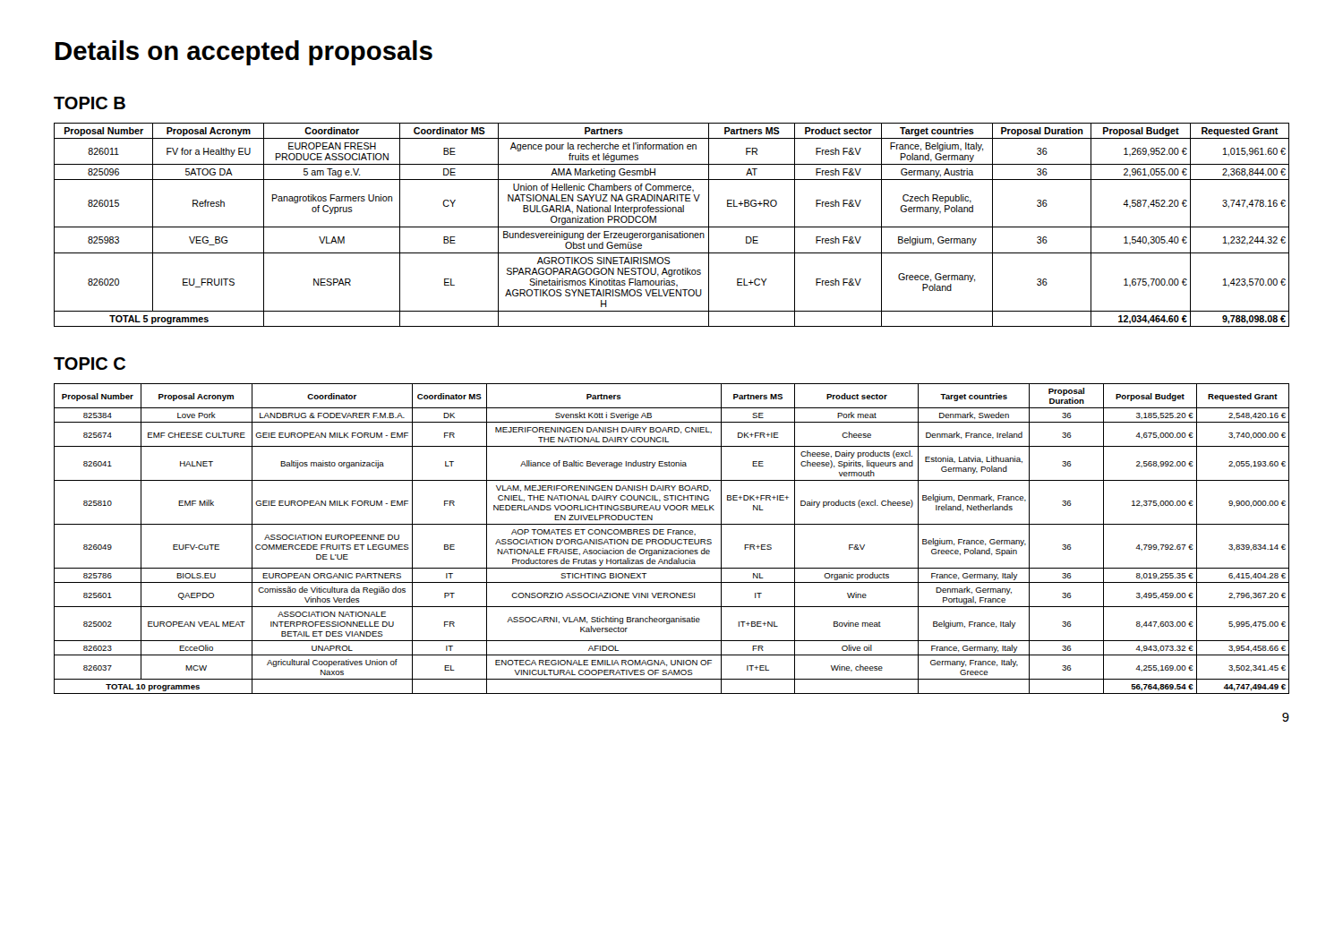Details on accepted proposals
TOPIC B
| Proposal Number | Proposal Acronym | Coordinator | Coordinator MS | Partners | Partners MS | Product sector | Target countries | Proposal Duration | Proposal Budget | Requested Grant |
| --- | --- | --- | --- | --- | --- | --- | --- | --- | --- | --- |
| 826011 | FV for a Healthy EU | EUROPEAN FRESH PRODUCE ASSOCIATION | BE | Agence pour la recherche et l'information en fruits et légumes | FR | Fresh F&V | France, Belgium, Italy, Poland, Germany | 36 | 1,269,952.00 € | 1,015,961.60 € |
| 825096 | 5ATOG DA | 5 am Tag e.V. | DE | AMA Marketing GesmbH | AT | Fresh F&V | Germany, Austria | 36 | 2,961,055.00 € | 2,368,844.00 € |
| 826015 | Refresh | Panagrotikos Farmers Union of Cyprus | CY | Union of Hellenic Chambers of Commerce, NATSIONALEN SAYUZ NA GRADINARITE V BULGARIA, National Interprofessional Organization PRODCOM | EL+BG+RO | Fresh F&V | Czech Republic, Germany, Poland | 36 | 4,587,452.20 € | 3,747,478.16 € |
| 825983 | VEG_BG | VLAM | BE | Bundesvereinigung der Erzeugerorganisationen Obst und Gemüse | DE | Fresh F&V | Belgium, Germany | 36 | 1,540,305.40 € | 1,232,244.32 € |
| 826020 | EU_FRUITS | NESPAR | EL | AGROTIKOS SINETAIRISMOS SPARAGOPARAGOGON NESTOU, Agrotikos Sinetairismos Kinotitas Flamourias, AGROTIKOS SYNETAIRISMOS VELVENTOU H | EL+CY | Fresh F&V | Greece, Germany, Poland | 36 | 1,675,700.00 € | 1,423,570.00 € |
| TOTAL 5 programmes | | | | | | | | 12,034,464.60 € | 9,788,098.08 € |
TOPIC C
| Proposal Number | Proposal Acronym | Coordinator | Coordinator MS | Partners | Partners MS | Product sector | Target countries | Proposal Duration | Porposal Budget | Requested Grant |
| --- | --- | --- | --- | --- | --- | --- | --- | --- | --- | --- |
| 825384 | Love Pork | LANDBRUG & FODEVARER F.M.B.A. | DK | Svenskt Kött i Sverige AB | SE | Pork meat | Denmark, Sweden | 36 | 3,185,525.20 € | 2,548,420.16 € |
| 825674 | EMF CHEESE CULTURE | GEIE EUROPEAN MILK FORUM - EMF | FR | MEJERIFORENINGEN DANISH DAIRY BOARD, CNIEL, THE NATIONAL DAIRY COUNCIL | DK+FR+IE | Cheese | Denmark, France, Ireland | 36 | 4,675,000.00 € | 3,740,000.00 € |
| 826041 | HALNET | Baltijos maisto organizacija | LT | Alliance of Baltic Beverage Industry Estonia | EE | Cheese, Dairy products (excl. Cheese), Spirits, liqueurs and vermouth | Estonia, Latvia, Lithuania, Germany, Poland | 36 | 2,568,992.00 € | 2,055,193.60 € |
| 825810 | EMF Milk | GEIE EUROPEAN MILK FORUM - EMF | FR | VLAM, MEJERIFORENINGEN DANISH DAIRY BOARD, CNIEL, THE NATIONAL DAIRY COUNCIL, STICHTING NEDERLANDS VOORLICHTINGSBUREAU VOOR MELK EN ZUIVELPRODUCTEN | BE+DK+FR+IE+NL | Dairy products (excl. Cheese) | Belgium, Denmark, France, Ireland, Netherlands | 36 | 12,375,000.00 € | 9,900,000.00 € |
| 826049 | EUFV-CuTE | ASSOCIATION EUROPEENNE DU COMMERCEDE FRUITS ET LEGUMES DE L'UE | BE | AOP TOMATES ET CONCOMBRES DE France, ASSOCIATION D'ORGANISATION DE PRODUCTEURS NATIONALE FRAISE, Asociacion de Organizaciones de Productores de Frutas y Hortalizas de Andalucia | FR+ES | F&V | Belgium, France, Germany, Greece, Poland, Spain | 36 | 4,799,792.67 € | 3,839,834.14 € |
| 825786 | BIOLS.EU | EUROPEAN ORGANIC PARTNERS | IT | STICHTING BIONEXT | NL | Organic products | France, Germany, Italy | 36 | 8,019,255.35 € | 6,415,404.28 € |
| 825601 | QAEPDO | Comissão de Viticultura da Região dos Vinhos Verdes | PT | CONSORZIO ASSOCIAZIONE VINI VERONESI | IT | Wine | Denmark, Germany, Portugal, France | 36 | 3,495,459.00 € | 2,796,367.20 € |
| 825002 | EUROPEAN VEAL MEAT | ASSOCIATION NATIONALE INTERPROFESSIONNELLE DU BETAIL ET DES VIANDES | FR | ASSOCARNI, VLAM, Stichting Brancheorganisatie Kalversector | IT+BE+NL | Bovine meat | Belgium, France, Italy | 36 | 8,447,603.00 € | 5,995,475.00 € |
| 826023 | EcceOlio | UNAPROL | IT | AFIDOL | FR | Olive oil | France, Germany, Italy | 36 | 4,943,073.32 € | 3,954,458.66 € |
| 826037 | MCW | Agricultural Cooperatives Union of Naxos | EL | ENOTECA REGIONALE EMILIA ROMAGNA, UNION OF VINICULTURAL COOPERATIVES OF SAMOS | IT+EL | Wine, cheese | Germany, France, Italy, Greece | 36 | 4,255,169.00 € | 3,502,341.45 € |
| TOTAL 10 programmes | | | | | | | | 56,764,869.54 € | 44,747,494.49 € |
9